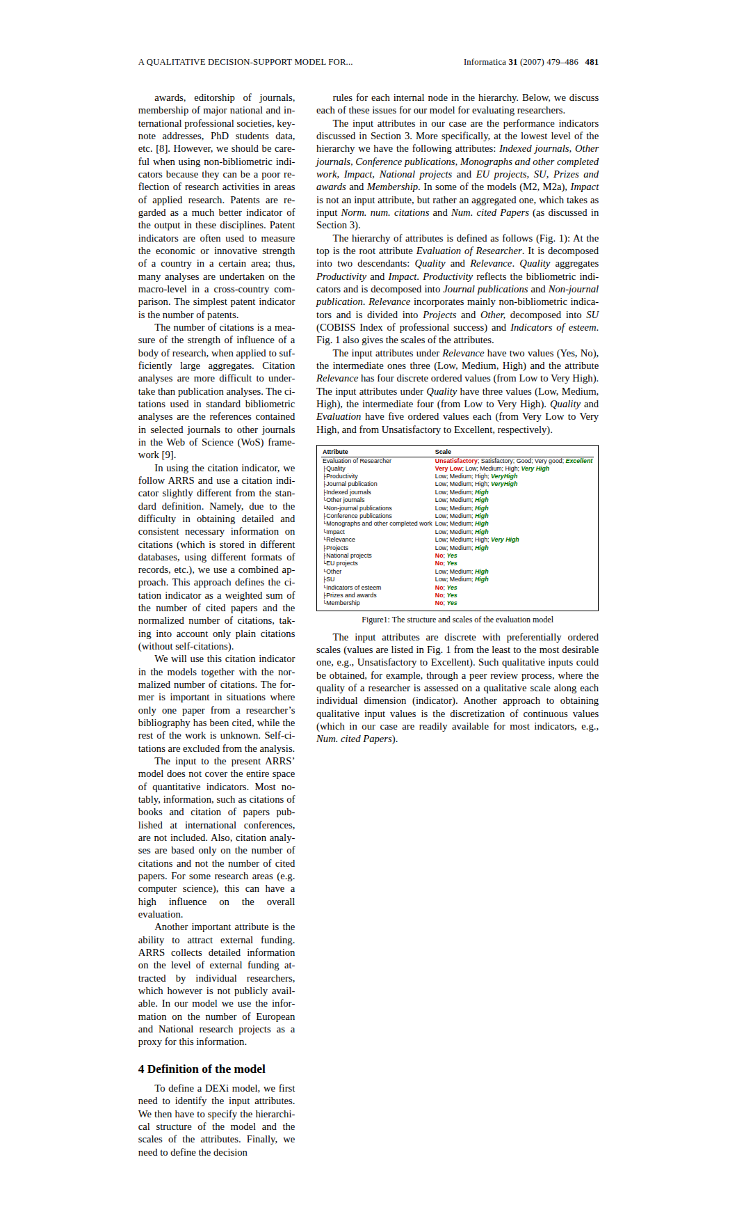A QUALITATIVE DECISION-SUPPORT MODEL FOR...
Informatica 31 (2007) 479–486 481
awards, editorship of journals, membership of major national and international professional societies, keynote addresses, PhD students data, etc. [8]. However, we should be careful when using non-bibliometric indicators because they can be a poor reflection of research activities in areas of applied research. Patents are regarded as a much better indicator of the output in these disciplines. Patent indicators are often used to measure the economic or innovative strength of a country in a certain area; thus, many analyses are undertaken on the macro-level in a cross-country comparison. The simplest patent indicator is the number of patents.
The number of citations is a measure of the strength of influence of a body of research, when applied to sufficiently large aggregates. Citation analyses are more difficult to undertake than publication analyses. The citations used in standard bibliometric analyses are the references contained in selected journals to other journals in the Web of Science (WoS) framework [9].
In using the citation indicator, we follow ARRS and use a citation indicator slightly different from the standard definition. Namely, due to the difficulty in obtaining detailed and consistent necessary information on citations (which is stored in different databases, using different formats of records, etc.), we use a combined approach. This approach defines the citation indicator as a weighted sum of the number of cited papers and the normalized number of citations, taking into account only plain citations (without self-citations).
We will use this citation indicator in the models together with the normalized number of citations. The former is important in situations where only one paper from a researcher’s bibliography has been cited, while the rest of the work is unknown. Self-citations are excluded from the analysis.
The input to the present ARRS’ model does not cover the entire space of quantitative indicators. Most notably, information, such as citations of books and citation of papers published at international conferences, are not included. Also, citation analyses are based only on the number of citations and not the number of cited papers. For some research areas (e.g. computer science), this can have a high influence on the overall evaluation.
Another important attribute is the ability to attract external funding. ARRS collects detailed information on the level of external funding attracted by individual researchers, which however is not publicly available. In our model we use the information on the number of European and National research projects as a proxy for this information.
4 Definition of the model
To define a DEXi model, we first need to identify the input attributes. We then have to specify the hierarchical structure of the model and the scales of the attributes. Finally, we need to define the decision
rules for each internal node in the hierarchy. Below, we discuss each of these issues for our model for evaluating researchers.
The input attributes in our case are the performance indicators discussed in Section 3. More specifically, at the lowest level of the hierarchy we have the following attributes: Indexed journals, Other journals, Conference publications, Monographs and other completed work, Impact, National projects and EU projects, SU, Prizes and awards and Membership. In some of the models (M2, M2a), Impact is not an input attribute, but rather an aggregated one, which takes as input Norm. num. citations and Num. cited Papers (as discussed in Section 3).
The hierarchy of attributes is defined as follows (Fig. 1): At the top is the root attribute Evaluation of Researcher. It is decomposed into two descendants: Quality and Relevance. Quality aggregates Productivity and Impact. Productivity reflects the bibliometric indicators and is decomposed into Journal publications and Non-journal publication. Relevance incorporates mainly non-bibliometric indicators and is divided into Projects and Other, decomposed into SU (COBISS Index of professional success) and Indicators of esteem. Fig. 1 also gives the scales of the attributes.
The input attributes under Relevance have two values (Yes, No), the intermediate ones three (Low, Medium, High) and the attribute Relevance has four discrete ordered values (from Low to Very High). The input attributes under Quality have three values (Low, Medium, High), the intermediate four (from Low to Very High). Quality and Evaluation have five ordered values each (from Very Low to Very High, and from Unsatisfactory to Excellent, respectively).
| Attribute | Scale |
| Evaluation of Researcher | Unsatisfactory ; Satisfactory; Good; Very good; Excellent |
| ├ Quality | Very Low ; Low; Medium; High; Very High |
| ├ Productivity | Low; Medium; High; VeryHigh |
| ├ Journal publication | Low; Medium; High; VeryHigh |
| ├ Indexed journals | Low; Medium; High |
| └ Other journals | Low; Medium; High |
| └ Non-journal publications | Low; Medium; High |
| ├ Conference publications | Low; Medium; High |
| └ Monographs and other completed work | Low; Medium; High |
| └ Impact | Low; Medium; High |
| └ Relevance | Low; Medium; High; Very High |
| ├ Projects | Low; Medium; High |
| ├ National projects | No ; Yes |
| └ EU projects | No ; Yes |
| └ Other | Low; Medium; High |
| ├ SU | Low; Medium; High |
| └ Indicators of esteem | No ; Yes |
| ├ Prizes and awards | No ; Yes |
| └ Membership | No ; Yes |
Figure1: The structure and scales of the evaluation model
The input attributes are discrete with preferentially ordered scales (values are listed in Fig. 1 from the least to the most desirable one, e.g., Unsatisfactory to Excellent). Such qualitative inputs could be obtained, for example, through a peer review process, where the quality of a researcher is assessed on a qualitative scale along each individual dimension (indicator). Another approach to obtaining qualitative input values is the discretization of continuous values (which in our case are readily available for most indicators, e.g., Num. cited Papers).